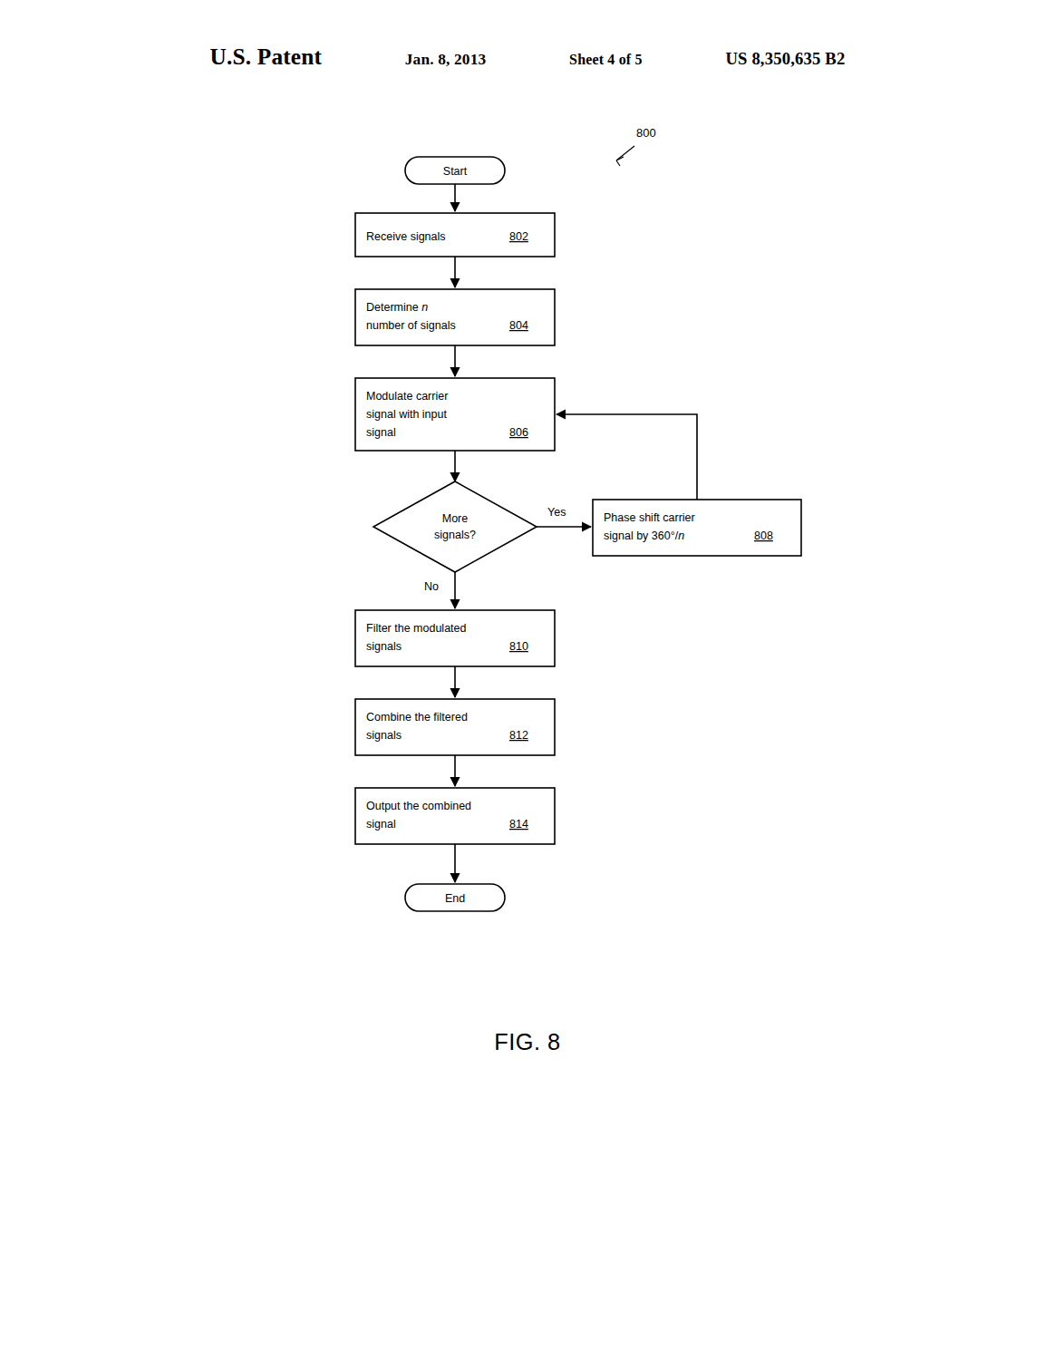U.S. Patent Jan. 8, 2013 Sheet 4 of 5 US 8,350,635 B2
FIG. 8 — Flowchart 800 Flowchart beginning at Start, receiving signals 802, determining n number of signals 804, modulating carrier signal with input signal 806, decision More signals? with Yes branch to phase shift carrier signal by 360 degrees divided by n 808 looping back to modulate, and No branch to filter the modulated signals 810, combine the filtered signals 812, output the combined signal 814, then End. 800 Start Receive signals 802 Determine n number of signals 804 Modulate carrier signal with input signal 806 More signals? Yes Phase shift carrier signal by 360°/n 808 No Filter the modulated signals 810 Combine the filtered signals 812 Output the combined signal 814 End
FIG. 8